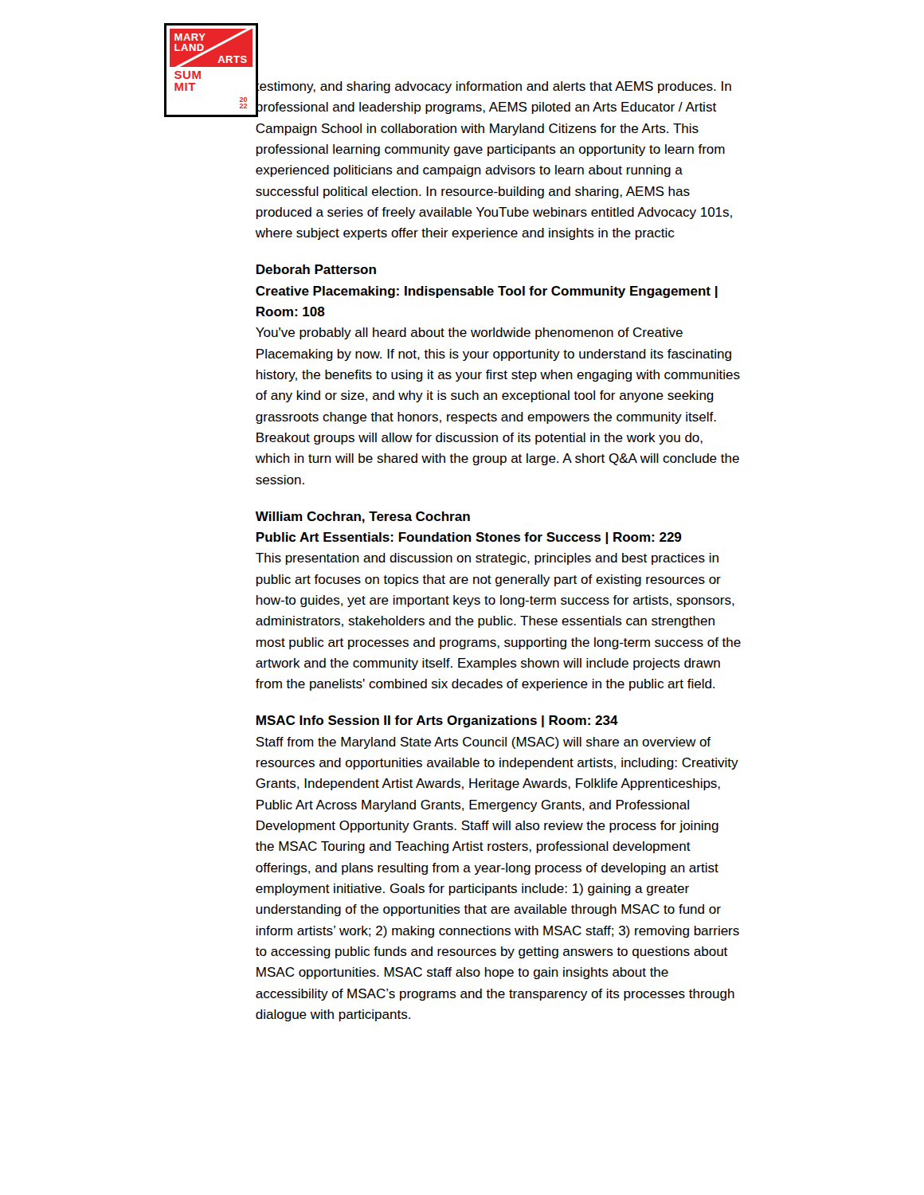MARY
LAND
ARTS
SUM
MIT
20
22
testimony, and sharing advocacy information and alerts that AEMS produces. In professional and leadership programs, AEMS piloted an Arts Educator / Artist Campaign School in collaboration with Maryland Citizens for the Arts. This professional learning community gave participants an opportunity to learn from experienced politicians and campaign advisors to learn about running a successful political election. In resource-building and sharing, AEMS has produced a series of freely available YouTube webinars entitled Advocacy 101s, where subject experts offer their experience and insights in the practic
Deborah Patterson
Creative Placemaking: Indispensable Tool for Community Engagement | Room: 108
You've probably all heard about the worldwide phenomenon of Creative Placemaking by now. If not, this is your opportunity to understand its fascinating history, the benefits to using it as your first step when engaging with communities of any kind or size, and why it is such an exceptional tool for anyone seeking grassroots change that honors, respects and empowers the community itself. Breakout groups will allow for discussion of its potential in the work you do, which in turn will be shared with the group at large. A short Q&A will conclude the session.
William Cochran, Teresa Cochran
Public Art Essentials: Foundation Stones for Success | Room: 229
This presentation and discussion on strategic, principles and best practices in public art focuses on topics that are not generally part of existing resources or how-to guides, yet are important keys to long-term success for artists, sponsors, administrators, stakeholders and the public. These essentials can strengthen most public art processes and programs, supporting the long-term success of the artwork and the community itself. Examples shown will include projects drawn from the panelists' combined six decades of experience in the public art field.
MSAC Info Session II for Arts Organizations | Room: 234
Staff from the Maryland State Arts Council (MSAC) will share an overview of resources and opportunities available to independent artists, including: Creativity Grants, Independent Artist Awards, Heritage Awards, Folklife Apprenticeships, Public Art Across Maryland Grants, Emergency Grants, and Professional Development Opportunity Grants. Staff will also review the process for joining the MSAC Touring and Teaching Artist rosters, professional development offerings, and plans resulting from a year-long process of developing an artist employment initiative. Goals for participants include: 1) gaining a greater understanding of the opportunities that are available through MSAC to fund or inform artists’ work; 2) making connections with MSAC staff; 3) removing barriers to accessing public funds and resources by getting answers to questions about MSAC opportunities. MSAC staff also hope to gain insights about the accessibility of MSAC’s programs and the transparency of its processes through dialogue with participants.